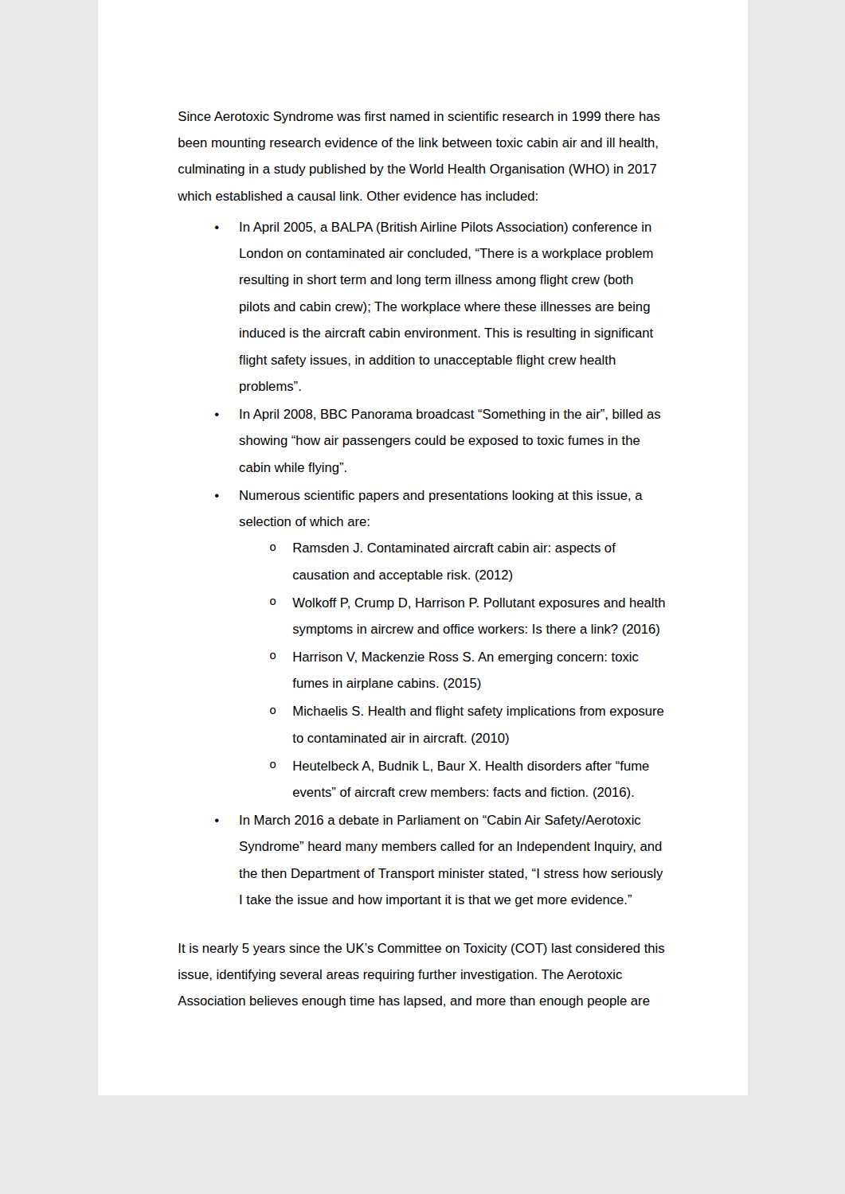Since Aerotoxic Syndrome was first named in scientific research in 1999 there has been mounting research evidence of the link between toxic cabin air and ill health, culminating in a study published by the World Health Organisation (WHO) in 2017 which established a causal link. Other evidence has included:
In April 2005, a BALPA (British Airline Pilots Association) conference in London on contaminated air concluded, “There is a workplace problem resulting in short term and long term illness among flight crew (both pilots and cabin crew); The workplace where these illnesses are being induced is the aircraft cabin environment. This is resulting in significant flight safety issues, in addition to unacceptable flight crew health problems”.
In April 2008, BBC Panorama broadcast “Something in the air”, billed as showing “how air passengers could be exposed to toxic fumes in the cabin while flying”.
Numerous scientific papers and presentations looking at this issue, a selection of which are:
Ramsden J. Contaminated aircraft cabin air: aspects of causation and acceptable risk. (2012)
Wolkoff P, Crump D, Harrison P. Pollutant exposures and health symptoms in aircrew and office workers: Is there a link? (2016)
Harrison V, Mackenzie Ross S. An emerging concern: toxic fumes in airplane cabins. (2015)
Michaelis S. Health and flight safety implications from exposure to contaminated air in aircraft. (2010)
Heutelbeck A, Budnik L, Baur X. Health disorders after “fume events” of aircraft crew members: facts and fiction. (2016).
In March 2016 a debate in Parliament on “Cabin Air Safety/Aerotoxic Syndrome” heard many members called for an Independent Inquiry, and the then Department of Transport minister stated, “I stress how seriously I take the issue and how important it is that we get more evidence.”
It is nearly 5 years since the UK’s Committee on Toxicity (COT) last considered this issue, identifying several areas requiring further investigation. The Aerotoxic Association believes enough time has lapsed, and more than enough people are